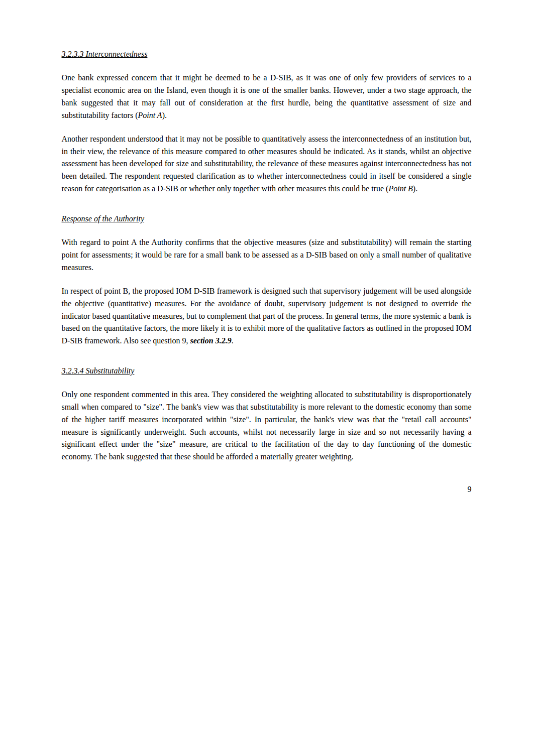3.2.3.3 Interconnectedness
One bank expressed concern that it might be deemed to be a D-SIB, as it was one of only few providers of services to a specialist economic area on the Island, even though it is one of the smaller banks. However, under a two stage approach, the bank suggested that it may fall out of consideration at the first hurdle, being the quantitative assessment of size and substitutability factors (Point A).
Another respondent understood that it may not be possible to quantitatively assess the interconnectedness of an institution but, in their view, the relevance of this measure compared to other measures should be indicated. As it stands, whilst an objective assessment has been developed for size and substitutability, the relevance of these measures against interconnectedness has not been detailed. The respondent requested clarification as to whether interconnectedness could in itself be considered a single reason for categorisation as a D-SIB or whether only together with other measures this could be true (Point B).
Response of the Authority
With regard to point A the Authority confirms that the objective measures (size and substitutability) will remain the starting point for assessments; it would be rare for a small bank to be assessed as a D-SIB based on only a small number of qualitative measures.
In respect of point B, the proposed IOM D-SIB framework is designed such that supervisory judgement will be used alongside the objective (quantitative) measures. For the avoidance of doubt, supervisory judgement is not designed to override the indicator based quantitative measures, but to complement that part of the process. In general terms, the more systemic a bank is based on the quantitative factors, the more likely it is to exhibit more of the qualitative factors as outlined in the proposed IOM D-SIB framework. Also see question 9, section 3.2.9.
3.2.3.4 Substitutability
Only one respondent commented in this area. They considered the weighting allocated to substitutability is disproportionately small when compared to "size". The bank's view was that substitutability is more relevant to the domestic economy than some of the higher tariff measures incorporated within "size". In particular, the bank's view was that the "retail call accounts" measure is significantly underweight. Such accounts, whilst not necessarily large in size and so not necessarily having a significant effect under the "size" measure, are critical to the facilitation of the day to day functioning of the domestic economy. The bank suggested that these should be afforded a materially greater weighting.
9